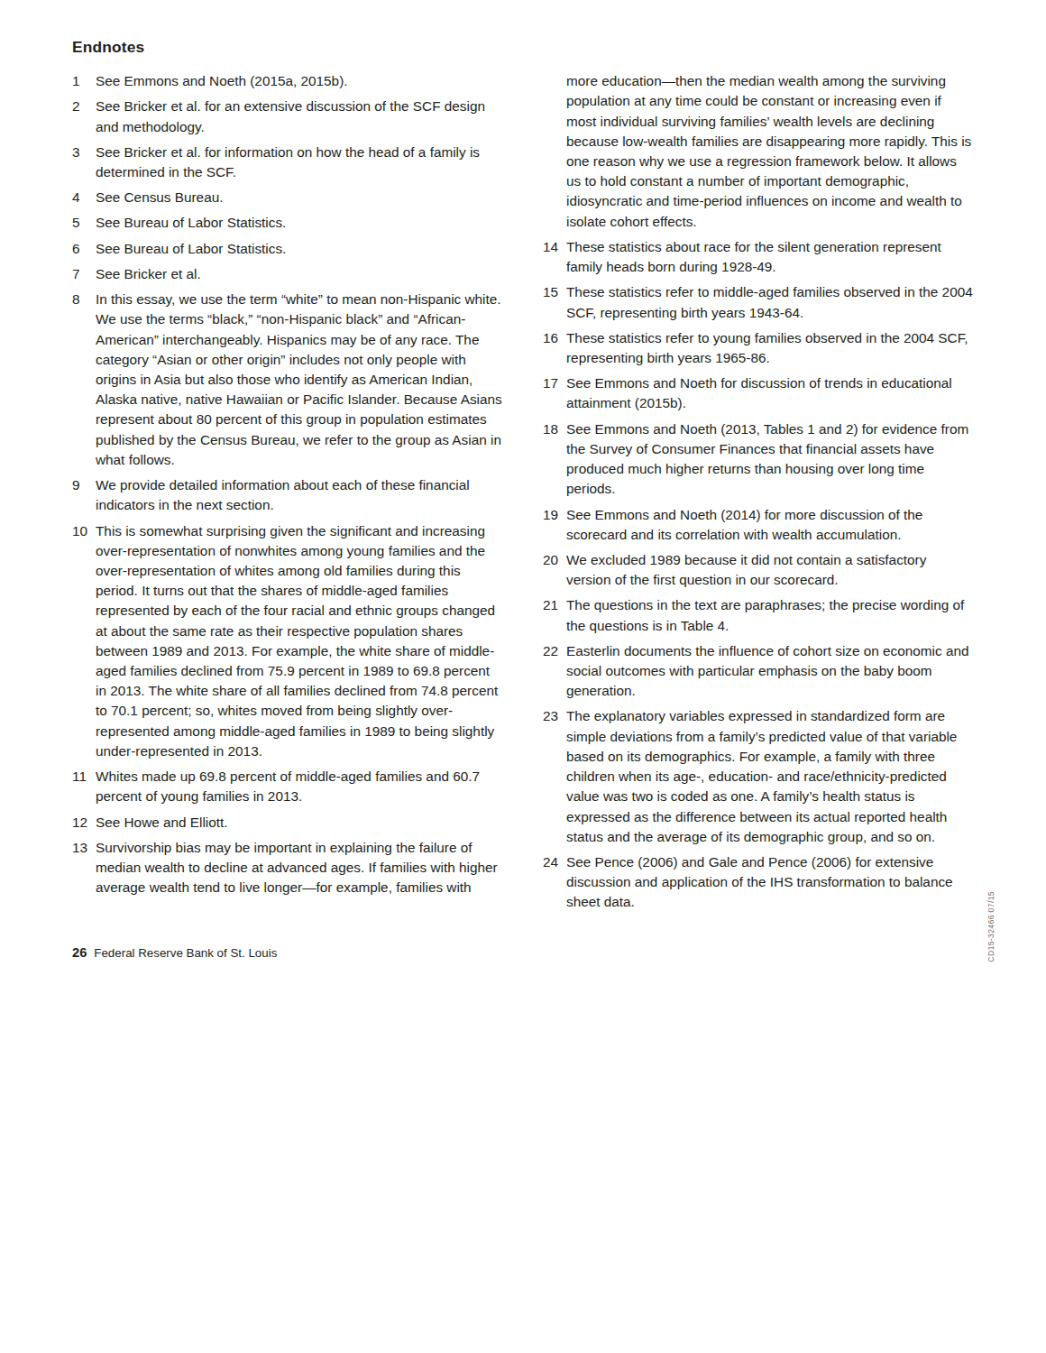Endnotes
See Emmons and Noeth (2015a, 2015b).
See Bricker et al. for an extensive discussion of the SCF design and methodology.
See Bricker et al. for information on how the head of a family is determined in the SCF.
See Census Bureau.
See Bureau of Labor Statistics.
See Bureau of Labor Statistics.
See Bricker et al.
In this essay, we use the term “white” to mean non-Hispanic white. We use the terms “black,” “non-Hispanic black” and “African-American” interchangeably. Hispanics may be of any race. The category “Asian or other origin” includes not only people with origins in Asia but also those who identify as American Indian, Alaska native, native Hawaiian or Pacific Islander. Because Asians represent about 80 percent of this group in population estimates published by the Census Bureau, we refer to the group as Asian in what follows.
We provide detailed information about each of these financial indicators in the next section.
This is somewhat surprising given the significant and increasing over-representation of nonwhites among young families and the over-representation of whites among old families during this period. It turns out that the shares of middle-aged families represented by each of the four racial and ethnic groups changed at about the same rate as their respective population shares between 1989 and 2013. For example, the white share of middle-aged families declined from 75.9 percent in 1989 to 69.8 percent in 2013. The white share of all families declined from 74.8 percent to 70.1 percent; so, whites moved from being slightly over-represented among middle-aged families in 1989 to being slightly under-represented in 2013.
Whites made up 69.8 percent of middle-aged families and 60.7 percent of young families in 2013.
See Howe and Elliott.
Survivorship bias may be important in explaining the failure of median wealth to decline at advanced ages. If families with higher average wealth tend to live longer—for example, families with more education—then the median wealth among the surviving population at any time could be constant or increasing even if most individual surviving families’ wealth levels are declining because low-wealth families are disappearing more rapidly. This is one reason why we use a regression framework below. It allows us to hold constant a number of important demographic, idiosyncratic and time-period influences on income and wealth to isolate cohort effects.
These statistics about race for the silent generation represent family heads born during 1928-49.
These statistics refer to middle-aged families observed in the 2004 SCF, representing birth years 1943-64.
These statistics refer to young families observed in the 2004 SCF, representing birth years 1965-86.
See Emmons and Noeth for discussion of trends in educational attainment (2015b).
See Emmons and Noeth (2013, Tables 1 and 2) for evidence from the Survey of Consumer Finances that financial assets have produced much higher returns than housing over long time periods.
See Emmons and Noeth (2014) for more discussion of the scorecard and its correlation with wealth accumulation.
We excluded 1989 because it did not contain a satisfactory version of the first question in our scorecard.
The questions in the text are paraphrases; the precise wording of the questions is in Table 4.
Easterlin documents the influence of cohort size on economic and social outcomes with particular emphasis on the baby boom generation.
The explanatory variables expressed in standardized form are simple deviations from a family’s predicted value of that variable based on its demographics. For example, a family with three children when its age-, education- and race/ethnicity-predicted value was two is coded as one. A family’s health status is expressed as the difference between its actual reported health status and the average of its demographic group, and so on.
See Pence (2006) and Gale and Pence (2006) for extensive discussion and application of the IHS transformation to balance sheet data.
26 Federal Reserve Bank of St. Louis
CD15-32466 07/15